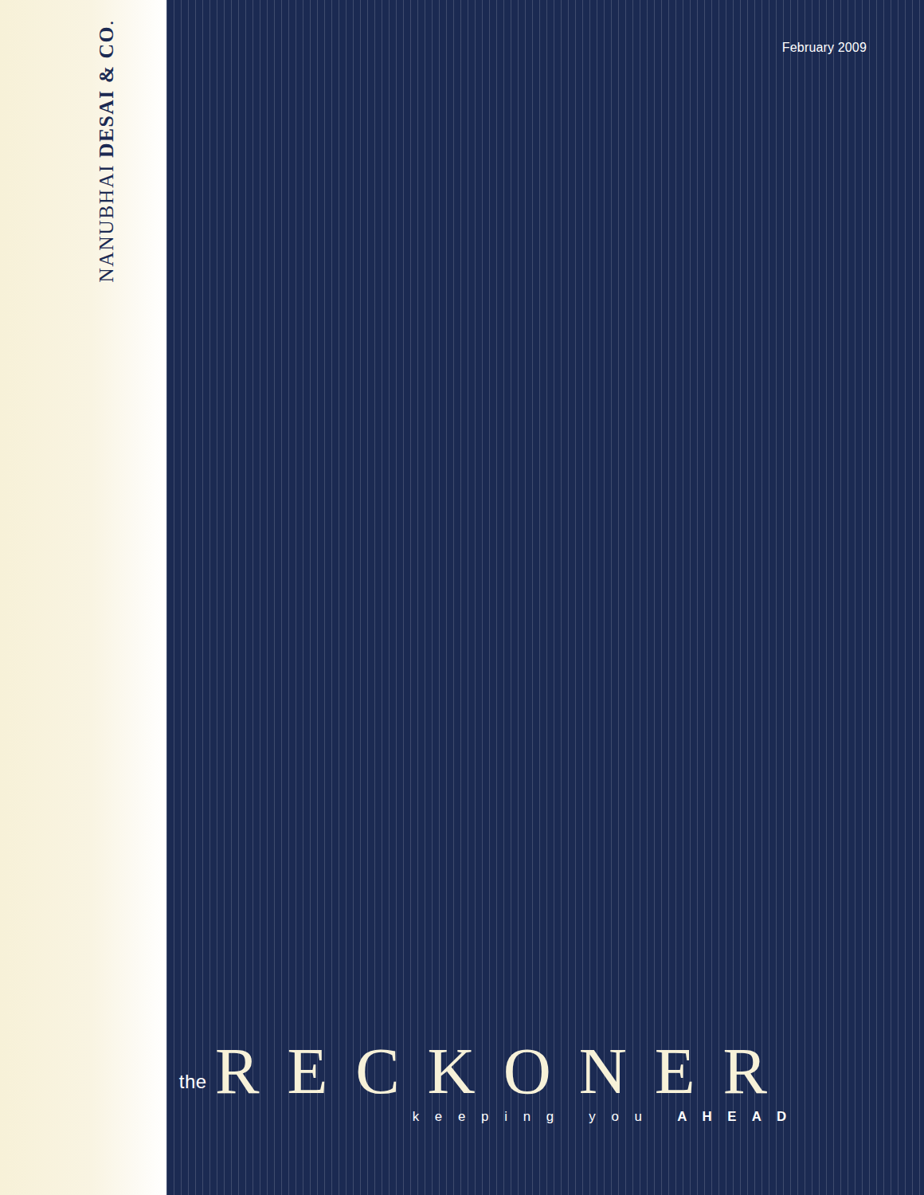NANUBHAI DESAI & CO.
February 2009
the RECKONER
k e e p i n g y o u A H E A D